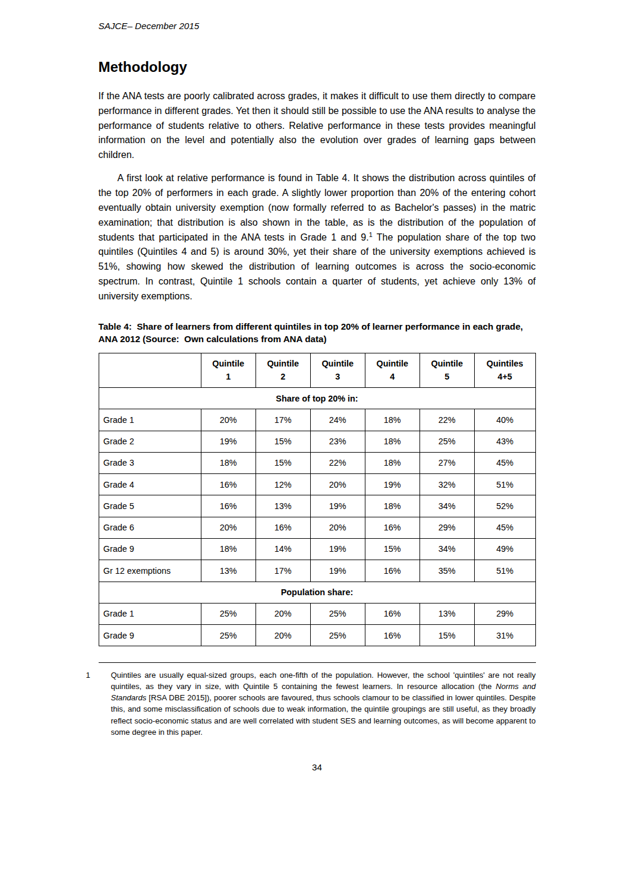SAJCE– December 2015
Methodology
If the ANA tests are poorly calibrated across grades, it makes it difficult to use them directly to compare performance in different grades. Yet then it should still be possible to use the ANA results to analyse the performance of students relative to others. Relative performance in these tests provides meaningful information on the level and potentially also the evolution over grades of learning gaps between children.
A first look at relative performance is found in Table 4. It shows the distribution across quintiles of the top 20% of performers in each grade. A slightly lower proportion than 20% of the entering cohort eventually obtain university exemption (now formally referred to as Bachelor's passes) in the matric examination; that distribution is also shown in the table, as is the distribution of the population of students that participated in the ANA tests in Grade 1 and 9.1 The population share of the top two quintiles (Quintiles 4 and 5) is around 30%, yet their share of the university exemptions achieved is 51%, showing how skewed the distribution of learning outcomes is across the socio-economic spectrum. In contrast, Quintile 1 schools contain a quarter of students, yet achieve only 13% of university exemptions.
Table 4: Share of learners from different quintiles in top 20% of learner performance in each grade, ANA 2012 (Source: Own calculations from ANA data)
| | Quintile 1 | Quintile 2 | Quintile 3 | Quintile 4 | Quintile 5 | Quintiles 4+5 |
| --- | --- | --- | --- | --- | --- | --- |
| Share of top 20% in: |
| Grade 1 | 20% | 17% | 24% | 18% | 22% | 40% |
| Grade 2 | 19% | 15% | 23% | 18% | 25% | 43% |
| Grade 3 | 18% | 15% | 22% | 18% | 27% | 45% |
| Grade 4 | 16% | 12% | 20% | 19% | 32% | 51% |
| Grade 5 | 16% | 13% | 19% | 18% | 34% | 52% |
| Grade 6 | 20% | 16% | 20% | 16% | 29% | 45% |
| Grade 9 | 18% | 14% | 19% | 15% | 34% | 49% |
| Gr 12 exemptions | 13% | 17% | 19% | 16% | 35% | 51% |
| Population share: |
| Grade 1 | 25% | 20% | 25% | 16% | 13% | 29% |
| Grade 9 | 25% | 20% | 25% | 16% | 15% | 31% |
1 Quintiles are usually equal-sized groups, each one-fifth of the population. However, the school 'quintiles' are not really quintiles, as they vary in size, with Quintile 5 containing the fewest learners. In resource allocation (the Norms and Standards [RSA DBE 2015]), poorer schools are favoured, thus schools clamour to be classified in lower quintiles. Despite this, and some misclassification of schools due to weak information, the quintile groupings are still useful, as they broadly reflect socio-economic status and are well correlated with student SES and learning outcomes, as will become apparent to some degree in this paper.
34